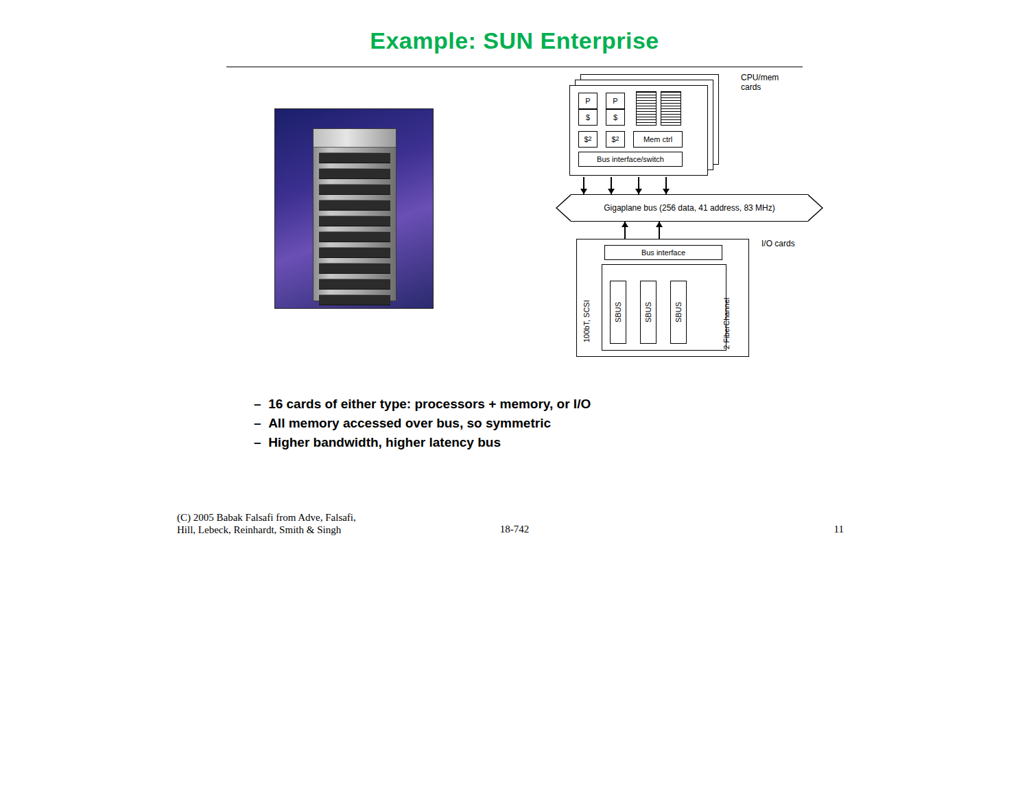Example: SUN Enterprise
CPU/mem
cards
P
P
$
$
$2
$2
Mem ctrl
Bus interface/switch
Gigaplane bus (256 data, 41 address, 83 MHz)
I/O cards
Bus interface
100bT, SCSI
SBUS
SBUS
SBUS
2 FiberChannel
16 cards of either type: processors + memory, or I/O
All memory accessed over bus, so symmetric
Higher bandwidth, higher latency bus
(C) 2005 Babak Falsafi from Adve, Falsafi,
Hill, Lebeck, Reinhardt, Smith & Singh
18-742
11